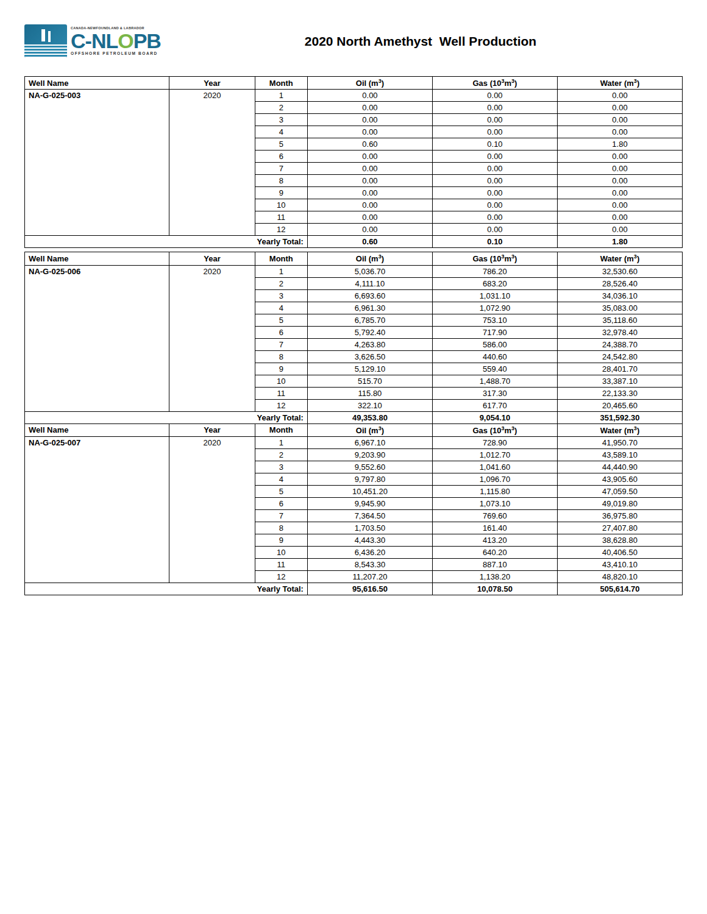CANADA-NEWFOUNDLAND & LABRADOR
C-NL OPB
OFFSHORE PETROLEUM BOARD
2020 North Amethyst Well Production
| Well Name | Year | Month | Oil (m 3 ) | Gas (10 3 m 3 ) | Water (m 3 ) |
| --- | --- | --- | --- | --- | --- |
| NA-G-025-003 | 2020 | 1 | 0.00 | 0.00 | 0.00 |
| 2 | 0.00 | 0.00 | 0.00 |
| 3 | 0.00 | 0.00 | 0.00 |
| 4 | 0.00 | 0.00 | 0.00 |
| 5 | 0.60 | 0.10 | 1.80 |
| 6 | 0.00 | 0.00 | 0.00 |
| 7 | 0.00 | 0.00 | 0.00 |
| 8 | 0.00 | 0.00 | 0.00 |
| 9 | 0.00 | 0.00 | 0.00 |
| 10 | 0.00 | 0.00 | 0.00 |
| 11 | 0.00 | 0.00 | 0.00 |
| 12 | 0.00 | 0.00 | 0.00 |
| Yearly Total: | 0.60 | 0.10 | 1.80 |
| Well Name | Year | Month | Oil (m 3 ) | Gas (10 3 m 3 ) | Water (m 3 ) |
| --- | --- | --- | --- | --- | --- |
| NA-G-025-006 | 2020 | 1 | 5,036.70 | 786.20 | 32,530.60 |
| 2 | 4,111.10 | 683.20 | 28,526.40 |
| 3 | 6,693.60 | 1,031.10 | 34,036.10 |
| 4 | 6,961.30 | 1,072.90 | 35,083.00 |
| 5 | 6,785.70 | 753.10 | 35,118.60 |
| 6 | 5,792.40 | 717.90 | 32,978.40 |
| 7 | 4,263.80 | 586.00 | 24,388.70 |
| 8 | 3,626.50 | 440.60 | 24,542.80 |
| 9 | 5,129.10 | 559.40 | 28,401.70 |
| 10 | 515.70 | 1,488.70 | 33,387.10 |
| 11 | 115.80 | 317.30 | 22,133.30 |
| 12 | 322.10 | 617.70 | 20,465.60 |
| Yearly Total: | 49,353.80 | 9,054.10 | 351,592.30 |
| Well Name | Year | Month | Oil (m 3 ) | Gas (10 3 m 3 ) | Water (m 3 ) |
| NA-G-025-007 | 2020 | 1 | 6,967.10 | 728.90 | 41,950.70 |
| 2 | 9,203.90 | 1,012.70 | 43,589.10 |
| 3 | 9,552.60 | 1,041.60 | 44,440.90 |
| 4 | 9,797.80 | 1,096.70 | 43,905.60 |
| 5 | 10,451.20 | 1,115.80 | 47,059.50 |
| 6 | 9,945.90 | 1,073.10 | 49,019.80 |
| 7 | 7,364.50 | 769.60 | 36,975.80 |
| 8 | 1,703.50 | 161.40 | 27,407.80 |
| 9 | 4,443.30 | 413.20 | 38,628.80 |
| 10 | 6,436.20 | 640.20 | 40,406.50 |
| 11 | 8,543.30 | 887.10 | 43,410.10 |
| 12 | 11,207.20 | 1,138.20 | 48,820.10 |
| Yearly Total: | 95,616.50 | 10,078.50 | 505,614.70 |